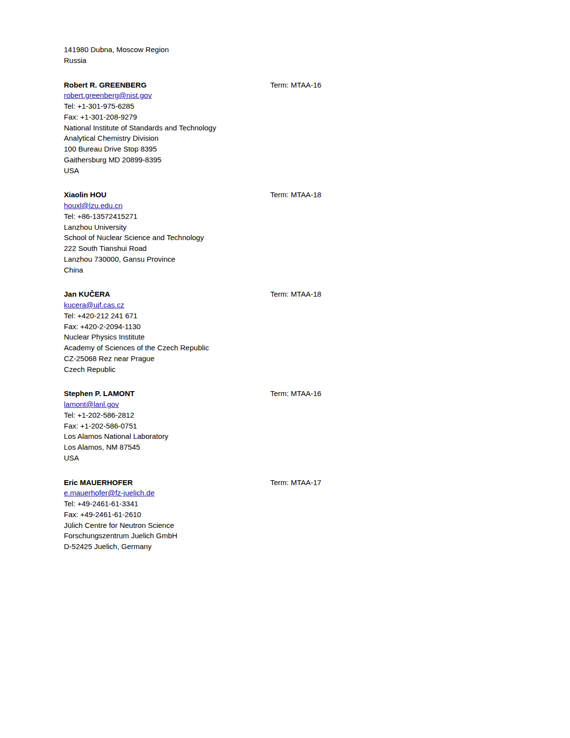141980 Dubna, Moscow Region
Russia
Robert R. GREENBERG Term: MTAA-16
robert.greenberg@nist.gov
Tel: +1-301-975-6285
Fax: +1-301-208-9279
National Institute of Standards and Technology
Analytical Chemistry Division
100 Bureau Drive Stop 8395
Gaithersburg MD 20899-8395
USA
Xiaolin HOU Term: MTAA-18
houxl@lzu.edu.cn
Tel: +86-13572415271
Lanzhou University
School of Nuclear Science and Technology
222 South Tianshui Road
Lanzhou 730000, Gansu Province
China
Jan KUČERA Term: MTAA-18
kucera@ujf.cas.cz
Tel: +420-212 241 671
Fax: +420-2-2094-1130
Nuclear Physics Institute
Academy of Sciences of the Czech Republic
CZ-25068 Rez near Prague
Czech Republic
Stephen P. LAMONT Term: MTAA-16
lamont@lanl.gov
Tel: +1-202-586-2812
Fax: +1-202-586-0751
Los Alamos National Laboratory
Los Alamos, NM 87545
USA
Eric MAUERHOFER Term: MTAA-17
e.mauerhofer@fz-juelich.de
Tel: +49-2461-61-3341
Fax: +49-2461-61-2610
Jülich Centre for Neutron Science
Forschungszentrum Juelich GmbH
D-52425 Juelich, Germany